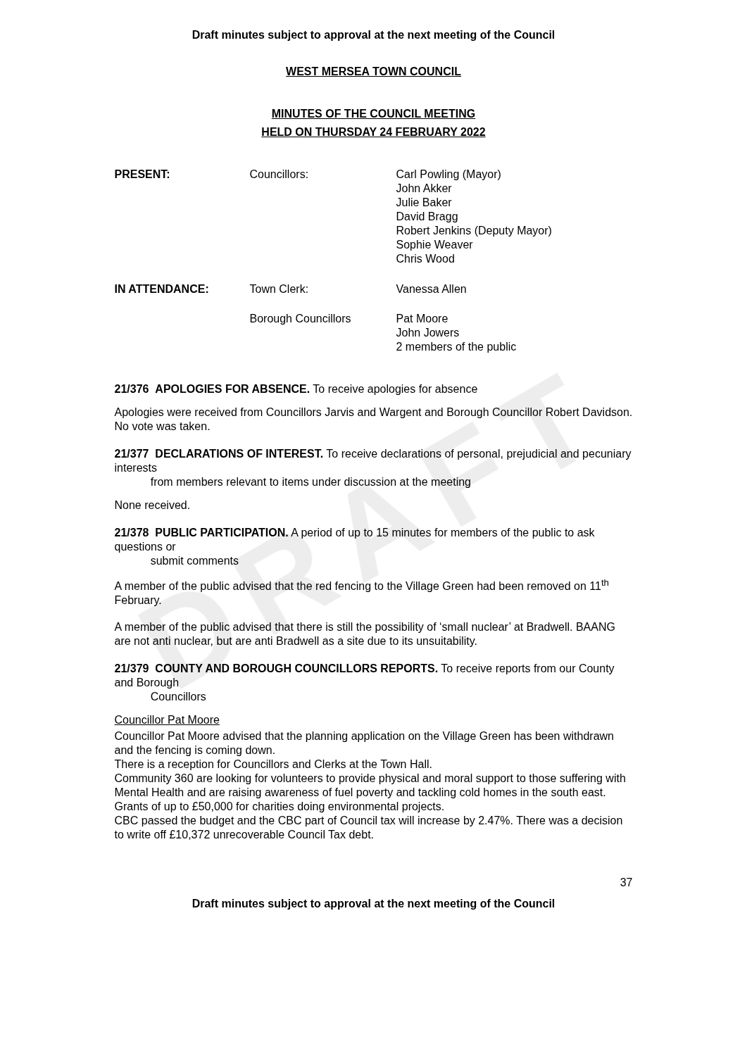DRAFT
Draft minutes subject to approval at the next meeting of the Council
WEST MERSEA TOWN COUNCIL
MINUTES OF THE COUNCIL MEETING
HELD ON THURSDAY 24 FEBRUARY 2022
| PRESENT: | Councillors: | Carl Powling (Mayor) |
| | | John Akker |
| | | Julie Baker |
| | | David Bragg |
| | | Robert Jenkins (Deputy Mayor) |
| | | Sophie Weaver |
| | | Chris Wood |
| IN ATTENDANCE: | Town Clerk: | Vanessa Allen |
| | Borough Councillors | Pat Moore |
| | | John Jowers |
| | | 2 members of the public |
21/376 APOLOGIES FOR ABSENCE. To receive apologies for absence
Apologies were received from Councillors Jarvis and Wargent and Borough Councillor Robert Davidson. No vote was taken.
21/377 DECLARATIONS OF INTEREST. To receive declarations of personal, prejudicial and pecuniary interests
from members relevant to items under discussion at the meeting
None received.
21/378 PUBLIC PARTICIPATION. A period of up to 15 minutes for members of the public to ask questions or
submit comments
A member of the public advised that the red fencing to the Village Green had been removed on 11th February.
A member of the public advised that there is still the possibility of ‘small nuclear’ at Bradwell. BAANG are not anti nuclear, but are anti Bradwell as a site due to its unsuitability.
21/379 COUNTY AND BOROUGH COUNCILLORS REPORTS. To receive reports from our County and Borough
Councillors
Councillor Pat Moore
Councillor Pat Moore advised that the planning application on the Village Green has been withdrawn and the fencing is coming down.
There is a reception for Councillors and Clerks at the Town Hall.
Community 360 are looking for volunteers to provide physical and moral support to those suffering with Mental Health and are raising awareness of fuel poverty and tackling cold homes in the south east.
Grants of up to £50,000 for charities doing environmental projects.
CBC passed the budget and the CBC part of Council tax will increase by 2.47%. There was a decision to write off £10,372 unrecoverable Council Tax debt.
37
Draft minutes subject to approval at the next meeting of the Council